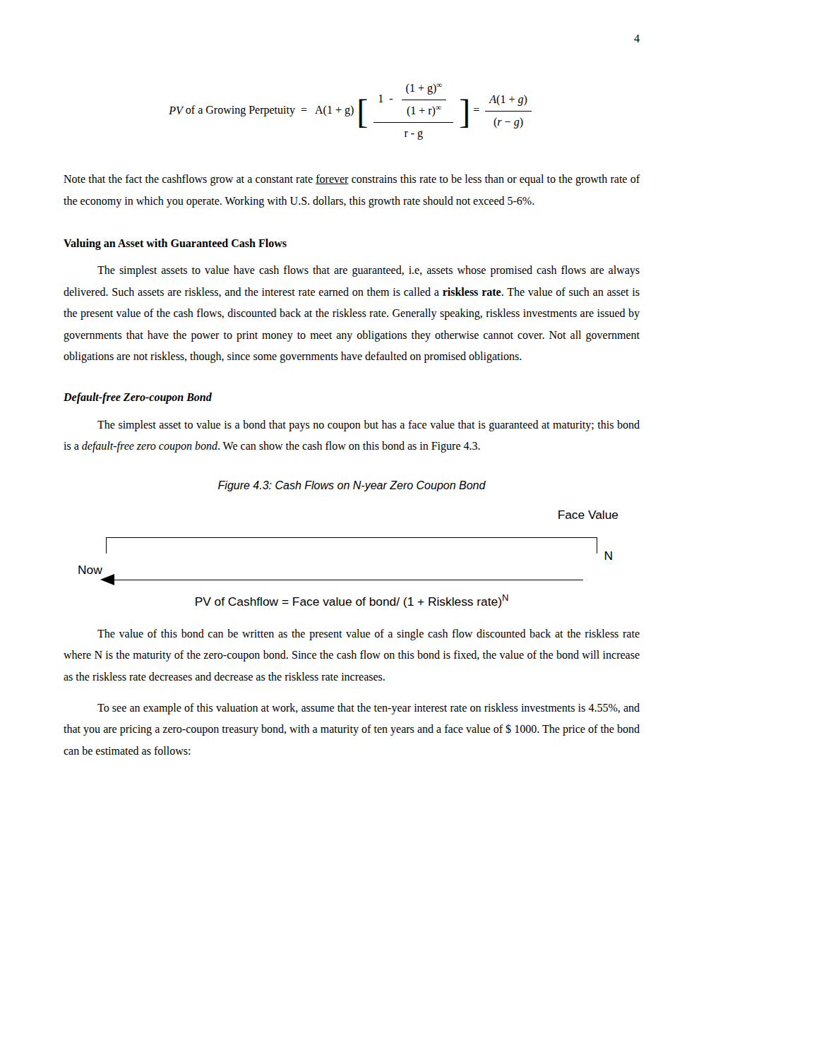4
PV of a Growing Perpetuity = A(1 + g) [ 1 - (1 + g)∞ (1 + r)∞ r - g ] = A(1 + g) (r − g)
Note that the fact the cashflows grow at a constant rate forever constrains this rate to be less than or equal to the growth rate of the economy in which you operate. Working with U.S. dollars, this growth rate should not exceed 5-6%.
Valuing an Asset with Guaranteed Cash Flows
The simplest assets to value have cash flows that are guaranteed, i.e, assets whose promised cash flows are always delivered. Such assets are riskless, and the interest rate earned on them is called a riskless rate. The value of such an asset is the present value of the cash flows, discounted back at the riskless rate. Generally speaking, riskless investments are issued by governments that have the power to print money to meet any obligations they otherwise cannot cover. Not all government obligations are not riskless, though, since some governments have defaulted on promised obligations.
Default-free Zero-coupon Bond
The simplest asset to value is a bond that pays no coupon but has a face value that is guaranteed at maturity; this bond is a default-free zero coupon bond. We can show the cash flow on this bond as in Figure 4.3.
Figure 4.3: Cash Flows on N-year Zero Coupon Bond
Face Value
N
Now
PV of Cashflow = Face value of bond/ (1 + Riskless rate)N
The value of this bond can be written as the present value of a single cash flow discounted back at the riskless rate where N is the maturity of the zero-coupon bond. Since the cash flow on this bond is fixed, the value of the bond will increase as the riskless rate decreases and decrease as the riskless rate increases.
To see an example of this valuation at work, assume that the ten-year interest rate on riskless investments is 4.55%, and that you are pricing a zero-coupon treasury bond, with a maturity of ten years and a face value of $ 1000. The price of the bond can be estimated as follows: